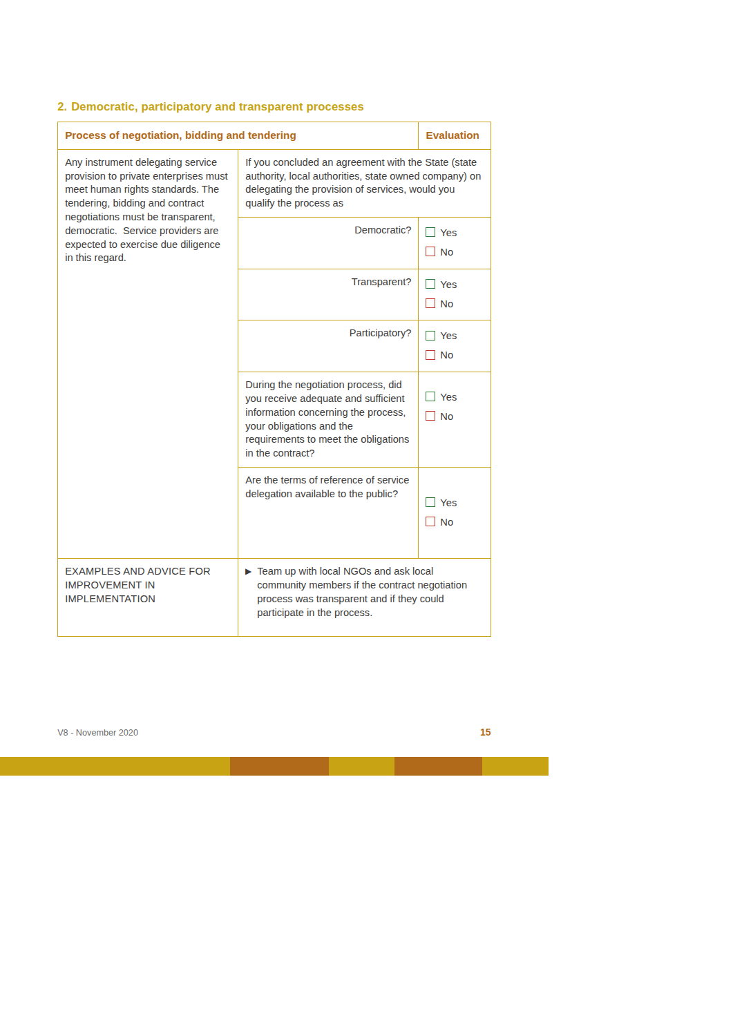2. Democratic, participatory and transparent processes
| Process of negotiation, bidding and tendering | Evaluation |
| --- | --- |
| Any instrument delegating service provision to private enterprises must meet human rights standards. The tendering, bidding and contract negotiations must be transparent, democratic. Service providers are expected to exercise due diligence in this regard. | If you concluded an agreement with the State (state authority, local authorities, state owned company) on delegating the provision of services, would you qualify the process as |
| Democratic? | Yes No |
| Transparent? | Yes No |
| Participatory? | Yes No |
| During the negotiation process, did you receive adequate and sufficient information concerning the process, your obligations and the requirements to meet the obligations in the contract? | Yes No |
| Are the terms of reference of service delegation available to the public? | Yes No |
| EXAMPLES AND ADVICE FOR IMPROVEMENT IN IMPLEMENTATION | ▶ Team up with local NGOs and ask local community members if the contract negotiation process was transparent and if they could participate in the process. |
V8 - November 2020
15